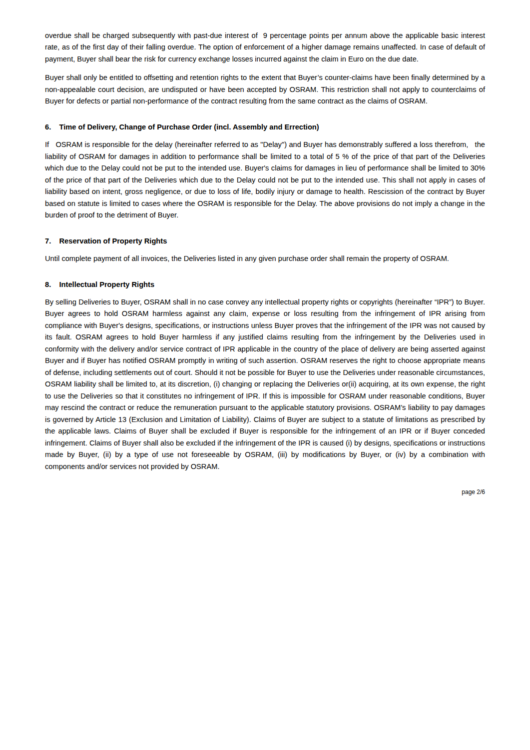overdue shall be charged subsequently with past-due interest of 9 percentage points per annum above the applicable basic interest rate, as of the first day of their falling overdue. The option of enforcement of a higher damage remains unaffected. In case of default of payment, Buyer shall bear the risk for currency exchange losses incurred against the claim in Euro on the due date.
Buyer shall only be entitled to offsetting and retention rights to the extent that Buyer’s counter-claims have been finally determined by a non-appealable court decision, are undisputed or have been accepted by OSRAM. This restriction shall not apply to counterclaims of Buyer for defects or partial non-performance of the contract resulting from the same contract as the claims of OSRAM.
6. Time of Delivery, Change of Purchase Order (incl. Assembly and Errection)
If OSRAM is responsible for the delay (hereinafter referred to as "Delay") and Buyer has demonstrably suffered a loss therefrom, the liability of OSRAM for damages in addition to performance shall be limited to a total of 5 % of the price of that part of the Deliveries which due to the Delay could not be put to the intended use. Buyer's claims for damages in lieu of performance shall be limited to 30% of the price of that part of the Deliveries which due to the Delay could not be put to the intended use. This shall not apply in cases of liability based on intent, gross negligence, or due to loss of life, bodily injury or damage to health. Rescission of the contract by Buyer based on statute is limited to cases where the OSRAM is responsible for the Delay. The above provisions do not imply a change in the burden of proof to the detriment of Buyer.
7. Reservation of Property Rights
Until complete payment of all invoices, the Deliveries listed in any given purchase order shall remain the property of OSRAM.
8. Intellectual Property Rights
By selling Deliveries to Buyer, OSRAM shall in no case convey any intellectual property rights or copyrights (hereinafter “IPR”) to Buyer. Buyer agrees to hold OSRAM harmless against any claim, expense or loss resulting from the infringement of IPR arising from compliance with Buyer's designs, specifications, or instructions unless Buyer proves that the infringement of the IPR was not caused by its fault. OSRAM agrees to hold Buyer harmless if any justified claims resulting from the infringement by the Deliveries used in conformity with the delivery and/or service contract of IPR applicable in the country of the place of delivery are being asserted against Buyer and if Buyer has notified OSRAM promptly in writing of such assertion. OSRAM reserves the right to choose appropriate means of defense, including settlements out of court. Should it not be possible for Buyer to use the Deliveries under reasonable circumstances, OSRAM liability shall be limited to, at its discretion, (i) changing or replacing the Deliveries or(ii) acquiring, at its own expense, the right to use the Deliveries so that it constitutes no infringement of IPR. If this is impossible for OSRAM under reasonable conditions, Buyer may rescind the contract or reduce the remuneration pursuant to the applicable statutory provisions. OSRAM’s liability to pay damages is governed by Article 13 (Exclusion and Limitation of Liability). Claims of Buyer are subject to a statute of limitations as prescribed by the applicable laws. Claims of Buyer shall be excluded if Buyer is responsible for the infringement of an IPR or if Buyer conceded infringement. Claims of Buyer shall also be excluded if the infringement of the IPR is caused (i) by designs, specifications or instructions made by Buyer, (ii) by a type of use not foreseeable by OSRAM, (iii) by modifications by Buyer, or (iv) by a combination with components and/or services not provided by OSRAM.
page 2/6